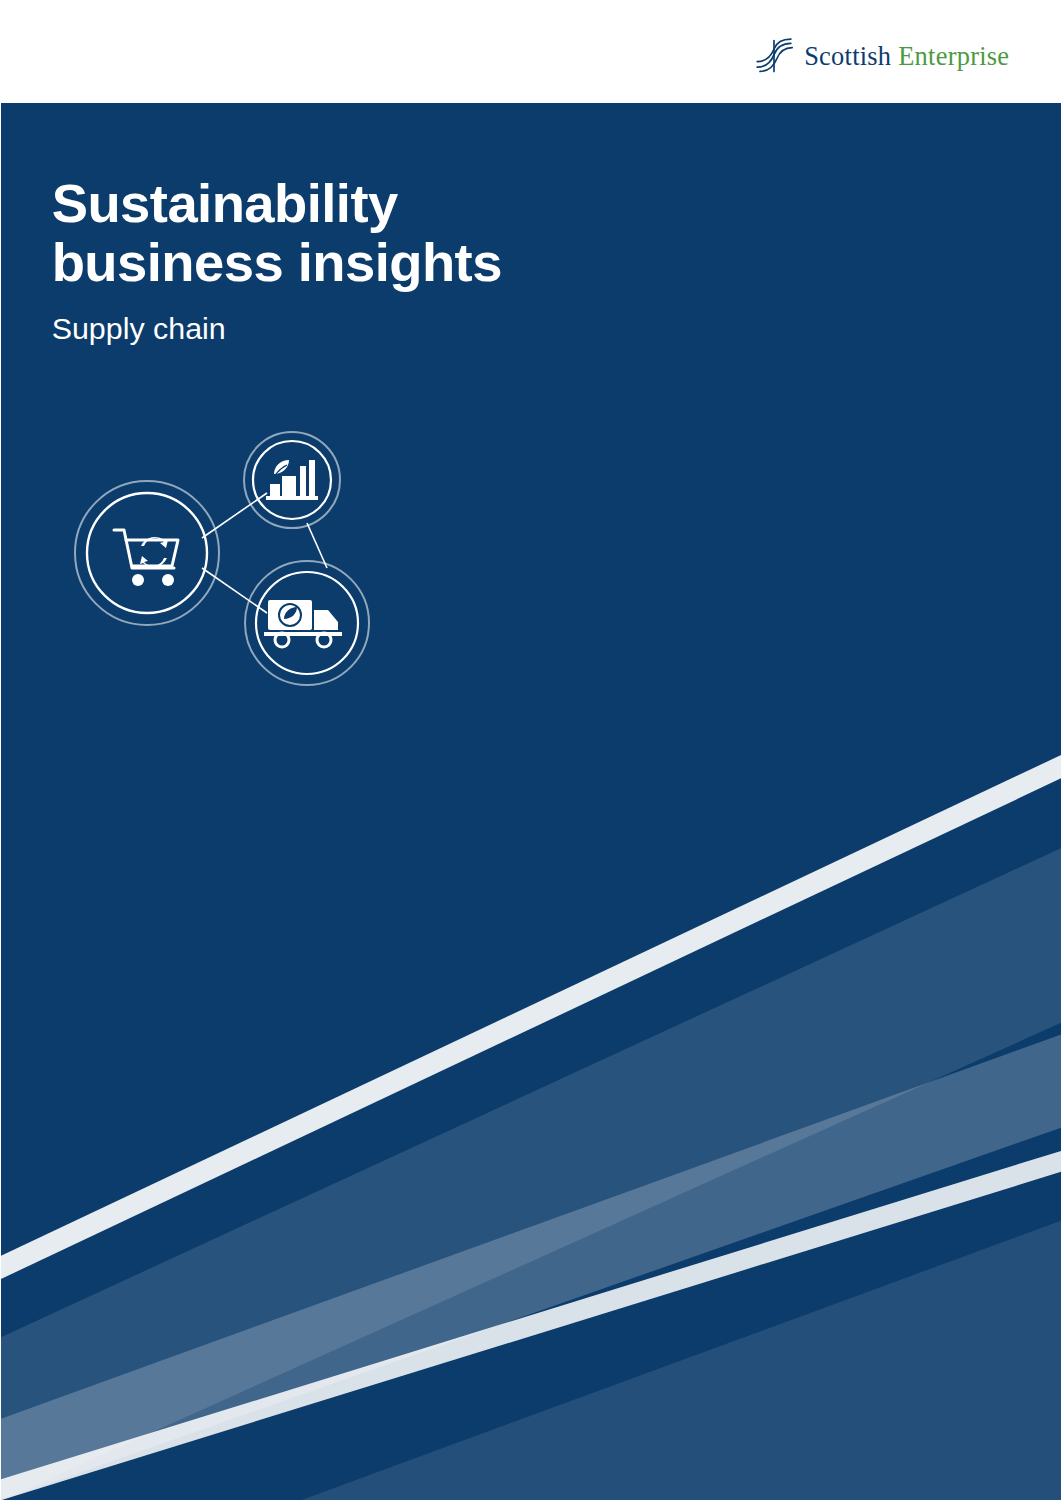Scottish Enterprise
Sustainability
business insights
Supply chain